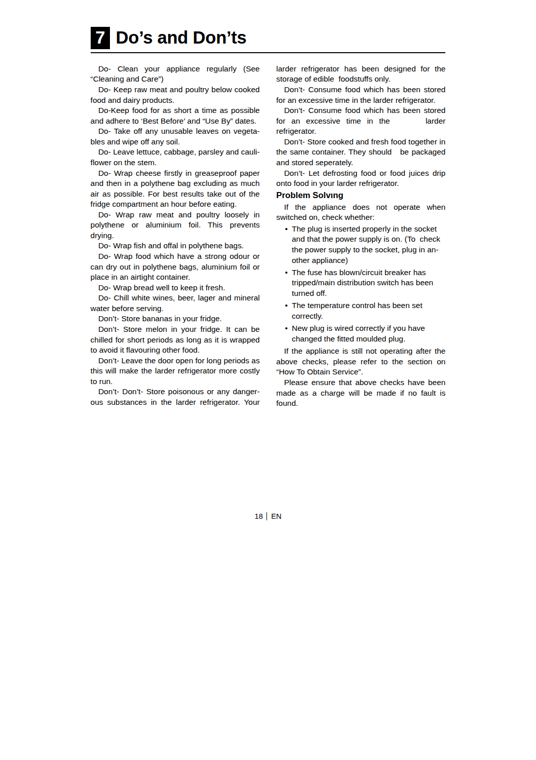7 Do’s and Don’ts
Do- Clean your appliance regularly (See “Cleaning and Care”)
Do- Keep raw meat and poultry below cooked food and dairy products.
Do-Keep food for as short a time as possible and adhere to ‘Best Before’ and “Use By” dates.
Do- Take off any unusable leaves on vegetables and wipe off any soil.
Do- Leave lettuce, cabbage, parsley and cauliflower on the stem.
Do- Wrap cheese firstly in greaseproof paper and then in a polythene bag excluding as much air as possible. For best results take out of the fridge compartment an hour before eating.
Do- Wrap raw meat and poultry loosely in polythene or aluminium foil. This prevents drying.
Do- Wrap fish and offal in polythene bags.
Do- Wrap food which have a strong odour or can dry out in polythene bags, aluminium foil or place in an airtight container.
Do- Wrap bread well to keep it fresh.
Do- Chill white wines, beer, lager and mineral water before serving.
Don’t- Store bananas in your fridge.
Don’t- Store melon in your fridge. It can be chilled for short periods as long as it is wrapped to avoid it flavouring other food.
Don’t- Leave the door open for long periods as this will make the larder refrigerator more costly to run.
Don’t- Don’t- Store poisonous or any dangerous substances in the larder refrigerator. Your larder refrigerator has been designed for the storage of edible foodstuffs only.
Don’t- Consume food which has been stored for an excessive time in the larder refrigerator.
Don’t- Consume food which has been stored for an excessive time in the larder refrigerator.
Don’t- Store cooked and fresh food together in the same container. They should be packaged and stored seperately.
Don’t- Let defrosting food or food juices drip onto food in your larder refrigerator.
Problem Solvıng
If the appliance does not operate when switched on, check whether:
The plug is inserted properly in the socket and that the power supply is on. (To check the power supply to the socket, plug in another appliance)
The fuse has blown/circuit breaker has tripped/main distribution switch has been turned off.
The temperature control has been set correctly.
New plug is wired correctly if you have changed the fitted moulded plug.
If the appliance is still not operating after the above checks, please refer to the section on “How To Obtain Service”.
Please ensure that above checks have been made as a charge will be made if no fault is found.
18 EN